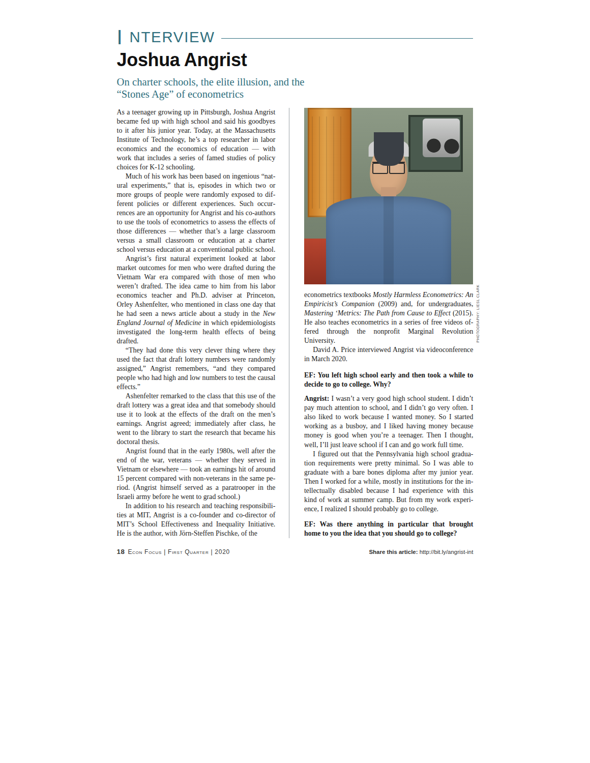Interview
Joshua Angrist
On charter schools, the elite illusion, and the “Stones Age” of econometrics
As a teenager growing up in Pittsburgh, Joshua Angrist became fed up with high school and said his goodbyes to it after his junior year. Today, at the Massachusetts Institute of Technology, he’s a top researcher in labor economics and the economics of education — with work that includes a series of famed studies of policy choices for K-12 schooling.
Much of his work has been based on ingenious “natural experiments,” that is, episodes in which two or more groups of people were randomly exposed to different policies or different experiences. Such occurrences are an opportunity for Angrist and his co-authors to use the tools of econometrics to assess the effects of those differences — whether that’s a large classroom versus a small classroom or education at a charter school versus education at a conventional public school.
Angrist’s first natural experiment looked at labor market outcomes for men who were drafted during the Vietnam War era compared with those of men who weren’t drafted. The idea came to him from his labor economics teacher and Ph.D. adviser at Princeton, Orley Ashenfelter, who mentioned in class one day that he had seen a news article about a study in the New England Journal of Medicine in which epidemiologists investigated the long-term health effects of being drafted.
“They had done this very clever thing where they used the fact that draft lottery numbers were randomly assigned,” Angrist remembers, “and they compared people who had high and low numbers to test the causal effects.”
Ashenfelter remarked to the class that this use of the draft lottery was a great idea and that somebody should use it to look at the effects of the draft on the men’s earnings. Angrist agreed; immediately after class, he went to the library to start the research that became his doctoral thesis.
Angrist found that in the early 1980s, well after the end of the war, veterans — whether they served in Vietnam or elsewhere — took an earnings hit of around 15 percent compared with non-veterans in the same period. (Angrist himself served as a paratrooper in the Israeli army before he went to grad school.)
In addition to his research and teaching responsibilities at MIT, Angrist is a co-founder and co-director of MIT’s School Effectiveness and Inequality Initiative. He is the author, with Jörn-Steffen Pischke, of the
PHOTOGRAPHY: LIESL CLARK
econometrics textbooks Mostly Harmless Econometrics: An Empiricist’s Companion (2009) and, for undergraduates, Mastering ‘Metrics: The Path from Cause to Effect (2015). He also teaches econometrics in a series of free videos offered through the nonprofit Marginal Revolution University.
David A. Price interviewed Angrist via videoconference in March 2020.
EF: You left high school early and then took a while to decide to go to college. Why?
Angrist: I wasn’t a very good high school student. I didn’t pay much attention to school, and I didn’t go very often. I also liked to work because I wanted money. So I started working as a busboy, and I liked having money because money is good when you’re a teenager. Then I thought, well, I’ll just leave school if I can and go work full time.
I figured out that the Pennsylvania high school graduation requirements were pretty minimal. So I was able to graduate with a bare bones diploma after my junior year. Then I worked for a while, mostly in institutions for the intellectually disabled because I had experience with this kind of work at summer camp. But from my work experience, I realized I should probably go to college.
EF: Was there anything in particular that brought home to you the idea that you should go to college?
18 Econ Focus | First Quarter | 2020
Share this article: http://bit.ly/angrist-int